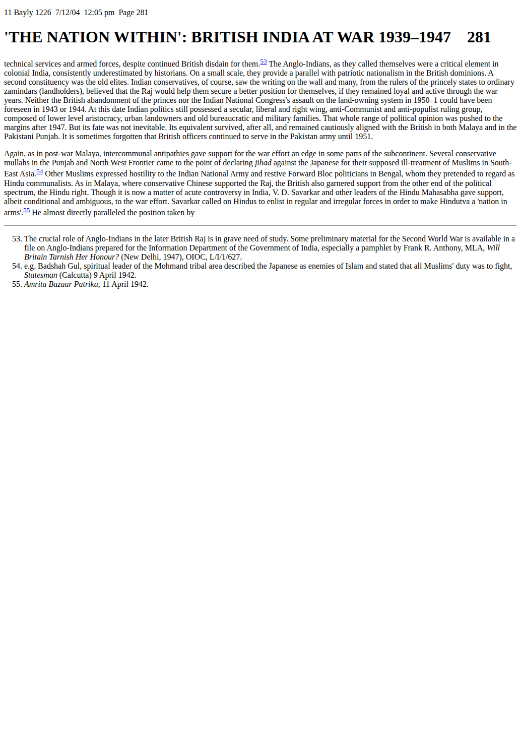11 Bayly 1226 7/12/04 12:05 pm Page 281
'THE NATION WITHIN': BRITISH INDIA AT WAR 1939–1947 281
technical services and armed forces, despite continued British disdain for them.53 The Anglo-Indians, as they called themselves were a critical element in colonial India, consistently underestimated by historians. On a small scale, they provide a parallel with patriotic nationalism in the British dominions. A second constituency was the old elites. Indian conservatives, of course, saw the writing on the wall and many, from the rulers of the princely states to ordinary zamindars (landholders), believed that the Raj would help them secure a better position for themselves, if they remained loyal and active through the war years. Neither the British abandonment of the princes nor the Indian National Congress's assault on the land-owning system in 1950–1 could have been foreseen in 1943 or 1944. At this date Indian politics still possessed a secular, liberal and right wing, anti-Communist and anti-populist ruling group, composed of lower level aristocracy, urban landowners and old bureaucratic and military families. That whole range of political opinion was pushed to the margins after 1947. But its fate was not inevitable. Its equivalent survived, after all, and remained cautiously aligned with the British in both Malaya and in the Pakistani Punjab. It is sometimes forgotten that British officers continued to serve in the Pakistan army until 1951.
Again, as in post-war Malaya, intercommunal antipathies gave support for the war effort an edge in some parts of the subcontinent. Several conservative mullahs in the Punjab and North West Frontier came to the point of declaring jihad against the Japanese for their supposed ill-treatment of Muslims in South-East Asia.54 Other Muslims expressed hostility to the Indian National Army and restive Forward Bloc politicians in Bengal, whom they pretended to regard as Hindu communalists. As in Malaya, where conservative Chinese supported the Raj, the British also garnered support from the other end of the political spectrum, the Hindu right. Though it is now a matter of acute controversy in India, V. D. Savarkar and other leaders of the Hindu Mahasabha gave support, albeit conditional and ambiguous, to the war effort. Savarkar called on Hindus to enlist in regular and irregular forces in order to make Hindutva a 'nation in arms'.55 He almost directly paralleled the position taken by
The crucial role of Anglo-Indians in the later British Raj is in grave need of study. Some preliminary material for the Second World War is available in a file on Anglo-Indians prepared for the Information Department of the Government of India, especially a pamphlet by Frank R. Anthony, MLA, Will Britain Tarnish Her Honour? (New Delhi, 1947), OIOC, L/I/1/627.
e.g. Badshah Gul, spiritual leader of the Mohmand tribal area described the Japanese as enemies of Islam and stated that all Muslims' duty was to fight, Statesman (Calcutta) 9 April 1942.
Amrita Bazaar Patrika, 11 April 1942.